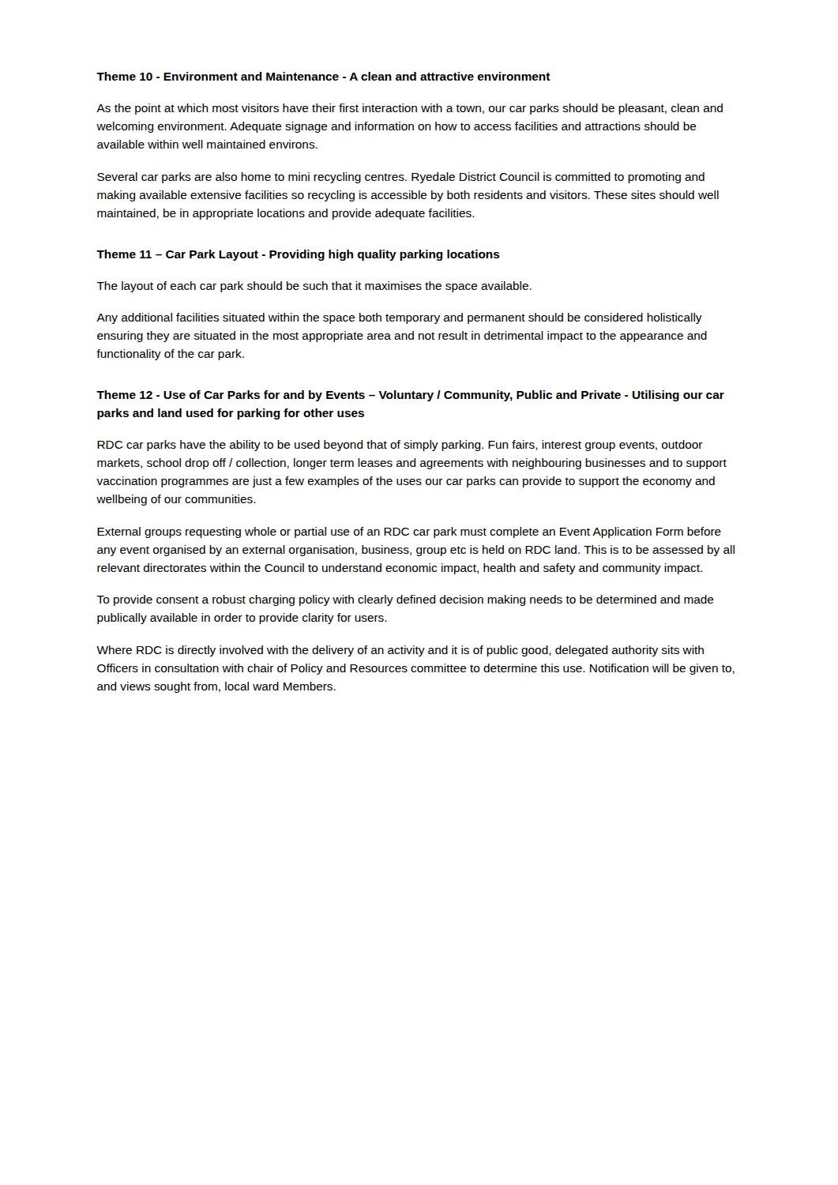Theme 10 - Environment and Maintenance - A clean and attractive environment
As the point at which most visitors have their first interaction with a town, our car parks should be pleasant, clean and welcoming environment. Adequate signage and information on how to access facilities and attractions should be available within well maintained environs.
Several car parks are also home to mini recycling centres. Ryedale District Council is committed to promoting and making available extensive facilities so recycling is accessible by both residents and visitors. These sites should well maintained, be in appropriate locations and provide adequate facilities.
Theme 11 – Car Park Layout - Providing high quality parking locations
The layout of each car park should be such that it maximises the space available.
Any additional facilities situated within the space both temporary and permanent should be considered holistically ensuring they are situated in the most appropriate area and not result in detrimental impact to the appearance and functionality of the car park.
Theme 12 - Use of Car Parks for and by Events – Voluntary / Community, Public and Private - Utilising our car parks and land used for parking for other uses
RDC car parks have the ability to be used beyond that of simply parking. Fun fairs, interest group events, outdoor markets, school drop off / collection, longer term leases and agreements with neighbouring businesses and to support vaccination programmes are just a few examples of the uses our car parks can provide to support the economy and wellbeing of our communities.
External groups requesting whole or partial use of an RDC car park must complete an Event Application Form before any event organised by an external organisation, business, group etc is held on RDC land. This is to be assessed by all relevant directorates within the Council to understand economic impact, health and safety and community impact.
To provide consent a robust charging policy with clearly defined decision making needs to be determined and made publically available in order to provide clarity for users.
Where RDC is directly involved with the delivery of an activity and it is of public good, delegated authority sits with Officers in consultation with chair of Policy and Resources committee to determine this use. Notification will be given to, and views sought from, local ward Members.